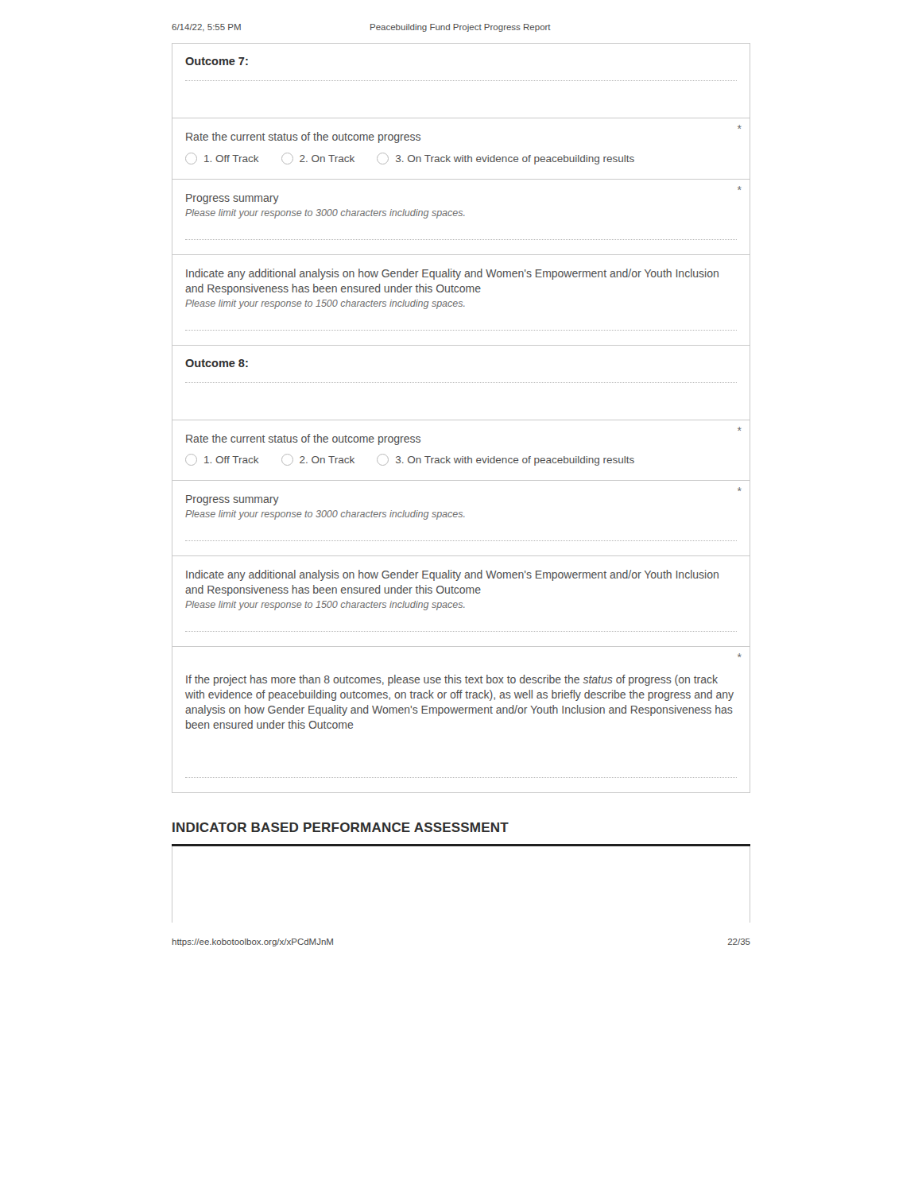6/14/22, 5:55 PM
Peacebuilding Fund Project Progress Report
| Outcome 7: |
| * Rate the current status of the outcome progress 1. Off Track 2. On Track 3. On Track with evidence of peacebuilding results |
| * Progress summary Please limit your response to 3000 characters including spaces. |
| Indicate any additional analysis on how Gender Equality and Women's Empowerment and/or Youth Inclusion and Responsiveness has been ensured under this Outcome Please limit your response to 1500 characters including spaces. |
| Outcome 8: |
| * Rate the current status of the outcome progress 1. Off Track 2. On Track 3. On Track with evidence of peacebuilding results |
| * Progress summary Please limit your response to 3000 characters including spaces. |
| Indicate any additional analysis on how Gender Equality and Women's Empowerment and/or Youth Inclusion and Responsiveness has been ensured under this Outcome Please limit your response to 1500 characters including spaces. |
| * If the project has more than 8 outcomes, please use this text box to describe the status of progress (on track with evidence of peacebuilding outcomes, on track or off track), as well as briefly describe the progress and any analysis on how Gender Equality and Women's Empowerment and/or Youth Inclusion and Responsiveness has been ensured under this Outcome |
INDICATOR BASED PERFORMANCE ASSESSMENT
https://ee.kobotoolbox.org/x/xPCdMJnM
22/35